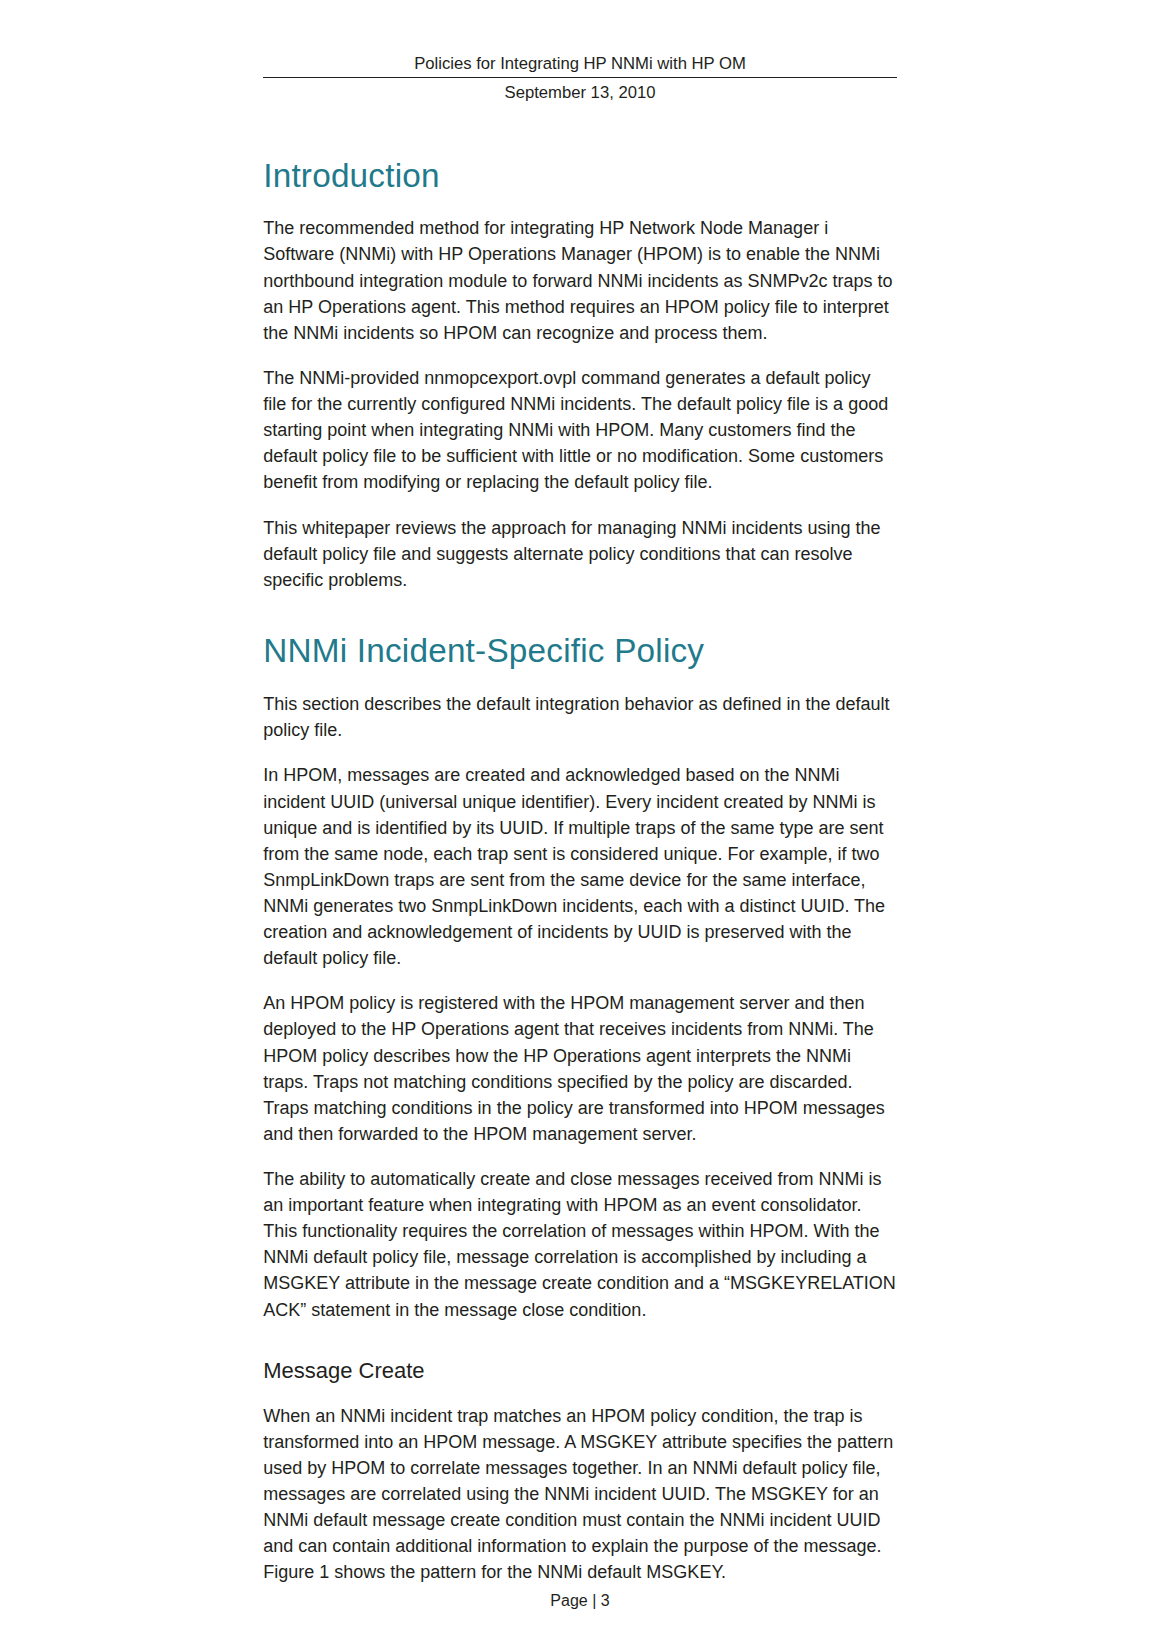Policies for Integrating HP NNMi with HP OM
September 13, 2010
Introduction
The recommended method for integrating HP Network Node Manager i Software (NNMi) with HP Operations Manager (HPOM) is to enable the NNMi northbound integration module to forward NNMi incidents as SNMPv2c traps to an HP Operations agent. This method requires an HPOM policy file to interpret the NNMi incidents so HPOM can recognize and process them.
The NNMi‑provided nnmopcexport.ovpl command generates a default policy file for the currently configured NNMi incidents. The default policy file is a good starting point when integrating NNMi with HPOM. Many customers find the default policy file to be sufficient with little or no modification. Some customers benefit from modifying or replacing the default policy file.
This whitepaper reviews the approach for managing NNMi incidents using the default policy file and suggests alternate policy conditions that can resolve specific problems.
NNMi Incident-Specific Policy
This section describes the default integration behavior as defined in the default policy file.
In HPOM, messages are created and acknowledged based on the NNMi incident UUID (universal unique identifier). Every incident created by NNMi is unique and is identified by its UUID. If multiple traps of the same type are sent from the same node, each trap sent is considered unique. For example, if two SnmpLinkDown traps are sent from the same device for the same interface, NNMi generates two SnmpLinkDown incidents, each with a distinct UUID. The creation and acknowledgement of incidents by UUID is preserved with the default policy file.
An HPOM policy is registered with the HPOM management server and then deployed to the HP Operations agent that receives incidents from NNMi. The HPOM policy describes how the HP Operations agent interprets the NNMi traps. Traps not matching conditions specified by the policy are discarded. Traps matching conditions in the policy are transformed into HPOM messages and then forwarded to the HPOM management server.
The ability to automatically create and close messages received from NNMi is an important feature when integrating with HPOM as an event consolidator. This functionality requires the correlation of messages within HPOM. With the NNMi default policy file, message correlation is accomplished by including a MSGKEY attribute in the message create condition and a “MSGKEYRELATION ACK” statement in the message close condition.
Message Create
When an NNMi incident trap matches an HPOM policy condition, the trap is transformed into an HPOM message. A MSGKEY attribute specifies the pattern used by HPOM to correlate messages together. In an NNMi default policy file, messages are correlated using the NNMi incident UUID. The MSGKEY for an NNMi default message create condition must contain the NNMi incident UUID and can contain additional information to explain the purpose of the message. Figure 1 shows the pattern for the NNMi default MSGKEY.
Page | 3